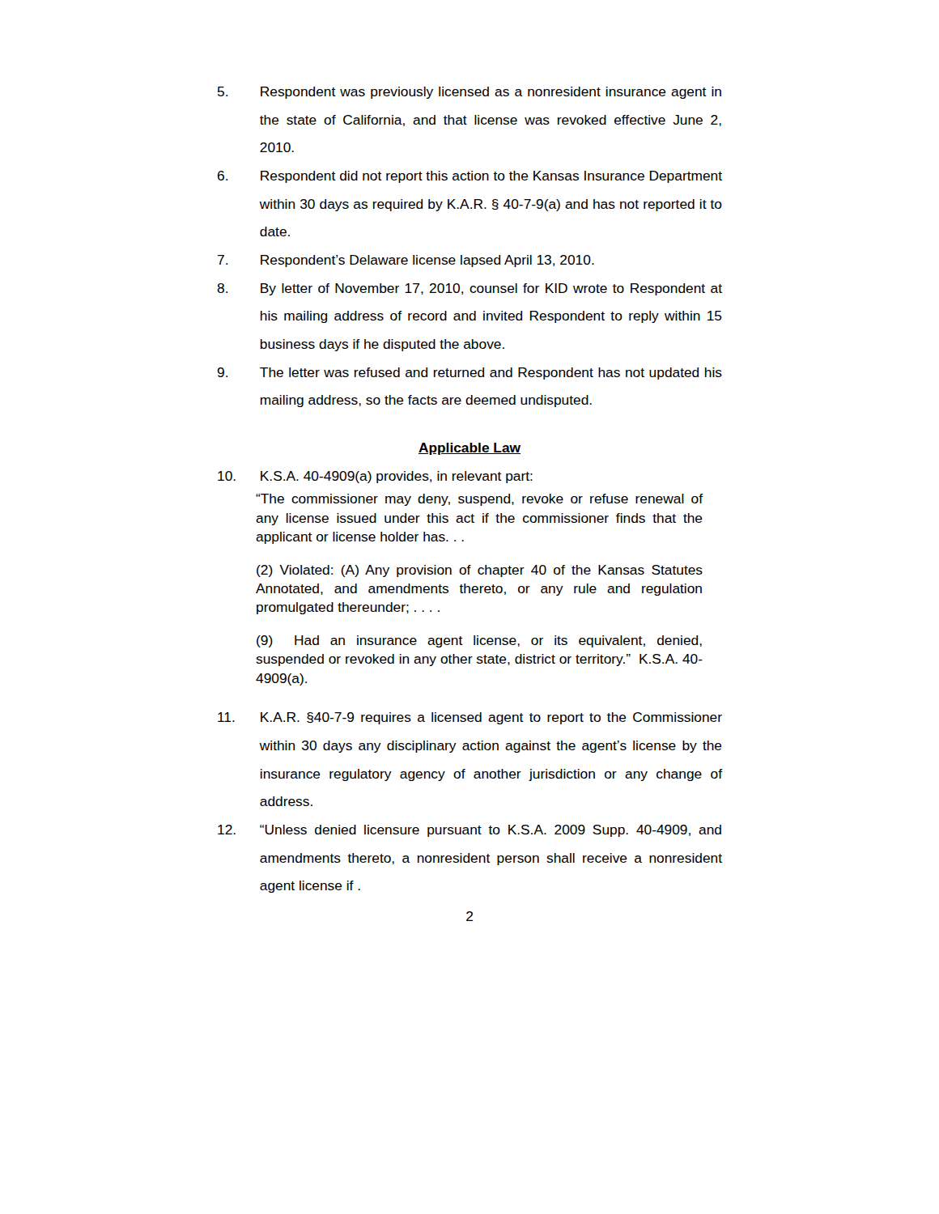5.
Respondent was previously licensed as a nonresident insurance agent in the state of California, and that license was revoked effective June 2, 2010.
6.
Respondent did not report this action to the Kansas Insurance Department within 30 days as required by K.A.R. § 40-7-9(a) and has not reported it to date.
7.
Respondent’s Delaware license lapsed April 13, 2010.
8.
By letter of November 17, 2010, counsel for KID wrote to Respondent at his mailing address of record and invited Respondent to reply within 15 business days if he disputed the above.
9.
The letter was refused and returned and Respondent has not updated his mailing address, so the facts are deemed undisputed.
Applicable Law
10.
K.S.A. 40-4909(a) provides, in relevant part:
“The commissioner may deny, suspend, revoke or refuse renewal of any license issued under this act if the commissioner finds that the applicant or license holder has. . .
(2) Violated: (A) Any provision of chapter 40 of the Kansas Statutes Annotated, and amendments thereto, or any rule and regulation promulgated thereunder; . . . .
(9) Had an insurance agent license, or its equivalent, denied, suspended or revoked in any other state, district or territory.” K.S.A. 40-4909(a).
11.
K.A.R. §40-7-9 requires a licensed agent to report to the Commissioner within 30 days any disciplinary action against the agent’s license by the insurance regulatory agency of another jurisdiction or any change of address.
12.
“Unless denied licensure pursuant to K.S.A. 2009 Supp. 40-4909, and amendments thereto, a nonresident person shall receive a nonresident agent license if .
2